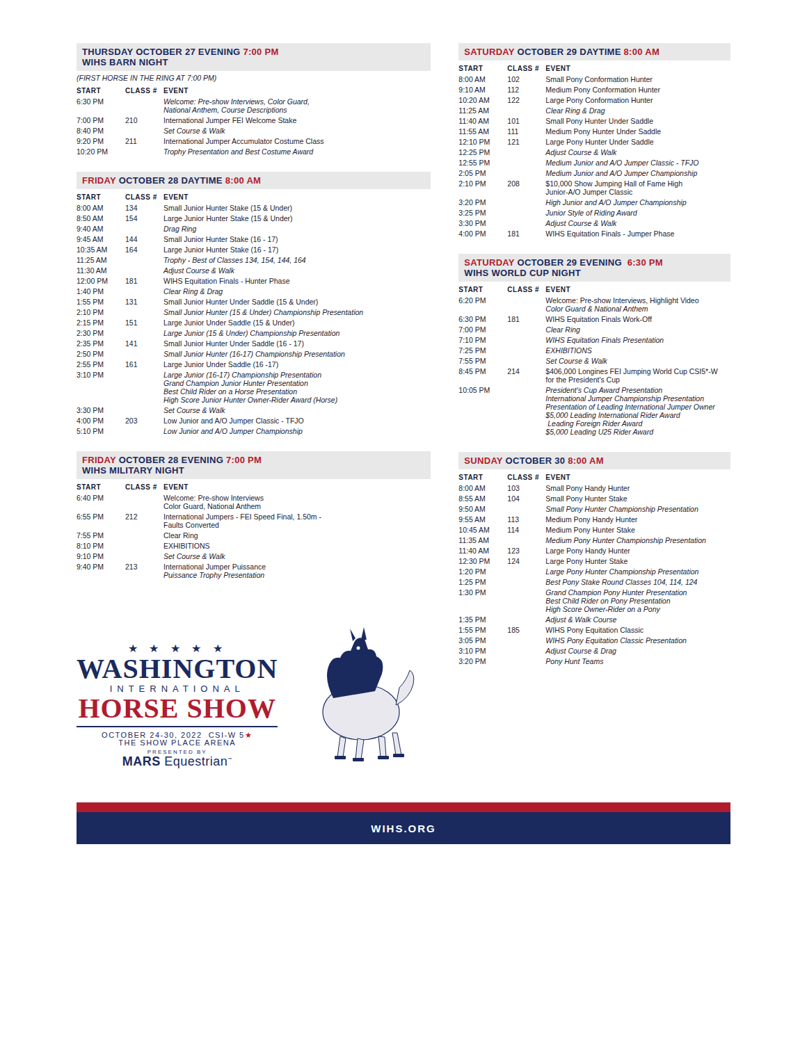THURSDAY OCTOBER 27 EVENING 7:00 PM WIHS BARN NIGHT
(FIRST HORSE IN THE RING AT 7:00 PM)
| START | CLASS # | EVENT |
| --- | --- | --- |
| 6:30 PM | | Welcome: Pre-show Interviews, Color Guard, National Anthem, Course Descriptions |
| 7:00 PM | 210 | International Jumper FEI Welcome Stake |
| 8:40 PM | | Set Course & Walk |
| 9:20 PM | 211 | International Jumper Accumulator Costume Class |
| 10:20 PM | | Trophy Presentation and Best Costume Award |
FRIDAY OCTOBER 28 DAYTIME 8:00 AM
| START | CLASS # | EVENT |
| --- | --- | --- |
| 8:00 AM | 134 | Small Junior Hunter Stake (15 & Under) |
| 8:50 AM | 154 | Large Junior Hunter Stake (15 & Under) |
| 9:40 AM | | Drag Ring |
| 9:45 AM | 144 | Small Junior Hunter Stake (16 - 17) |
| 10:35 AM | 164 | Large Junior Hunter Stake (16 - 17) |
| 11:25 AM | | Trophy - Best of Classes 134, 154, 144, 164 |
| 11:30 AM | | Adjust Course & Walk |
| 12:00 PM | 181 | WIHS Equitation Finals - Hunter Phase |
| 1:40 PM | | Clear Ring & Drag |
| 1:55 PM | 131 | Small Junior Hunter Under Saddle (15 & Under) |
| 2:10 PM | | Small Junior Hunter (15 & Under) Championship Presentation |
| 2:15 PM | 151 | Large Junior Under Saddle (15 & Under) |
| 2:30 PM | | Large Junior (15 & Under) Championship Presentation |
| 2:35 PM | 141 | Small Junior Hunter Under Saddle (16 - 17) |
| 2:50 PM | | Small Junior Hunter (16-17) Championship Presentation |
| 2:55 PM | 161 | Large Junior Under Saddle (16 -17) |
| 3:10 PM | | Large Junior (16-17) Championship Presentation Grand Champion Junior Hunter Presentation Best Child Rider on a Horse Presentation High Score Junior Hunter Owner-Rider Award (Horse) |
| 3:30 PM | | Set Course & Walk |
| 4:00 PM | 203 | Low Junior and A/O Jumper Classic - TFJO |
| 5:10 PM | | Low Junior and A/O Jumper Championship |
FRIDAY OCTOBER 28 EVENING 7:00 PM WIHS MILITARY NIGHT
| START | CLASS # | EVENT |
| --- | --- | --- |
| 6:40 PM | | Welcome: Pre-show Interviews Color Guard, National Anthem |
| 6:55 PM | 212 | International Jumpers - FEI Speed Final, 1.50m - Faults Converted |
| 7:55 PM | | Clear Ring |
| 8:10 PM | | EXHIBITIONS |
| 9:10 PM | | Set Course & Walk |
| 9:40 PM | 213 | International Jumper Puissance Puissance Trophy Presentation |
★ ★ ★ ★ ★
WASHINGTON
INTERNATIONAL
HORSE SHOW
OCTOBER 24-30, 2022 CSI-W 5★
THE SHOW PLACE ARENA
PRESENTED BY
MARS Equestrian™
SATURDAY OCTOBER 29 DAYTIME 8:00 AM
| START | CLASS # | EVENT |
| --- | --- | --- |
| 8:00 AM | 102 | Small Pony Conformation Hunter |
| 9:10 AM | 112 | Medium Pony Conformation Hunter |
| 10:20 AM | 122 | Large Pony Conformation Hunter |
| 11:25 AM | | Clear Ring & Drag |
| 11:40 AM | 101 | Small Pony Hunter Under Saddle |
| 11:55 AM | 111 | Medium Pony Hunter Under Saddle |
| 12:10 PM | 121 | Large Pony Hunter Under Saddle |
| 12:25 PM | | Adjust Course & Walk |
| 12:55 PM | | Medium Junior and A/O Jumper Classic - TFJO |
| 2:05 PM | | Medium Junior and A/O Jumper Championship |
| 2:10 PM | 208 | $10,000 Show Jumping Hall of Fame High Junior-A/O Jumper Classic |
| 3:20 PM | | High Junior and A/O Jumper Championship |
| 3:25 PM | | Junior Style of Riding Award |
| 3:30 PM | | Adjust Course & Walk |
| 4:00 PM | 181 | WIHS Equitation Finals - Jumper Phase |
SATURDAY OCTOBER 29 EVENING 6:30 PM WIHS WORLD CUP NIGHT
| START | CLASS # | EVENT |
| --- | --- | --- |
| 6:20 PM | | Welcome: Pre-show Interviews, Highlight Video Color Guard & National Anthem |
| 6:30 PM | 181 | WIHS Equitation Finals Work-Off |
| 7:00 PM | | Clear Ring |
| 7:10 PM | | WIHS Equitation Finals Presentation |
| 7:25 PM | | EXHIBITIONS |
| 7:55 PM | | Set Course & Walk |
| 8:45 PM | 214 | $406,000 Longines FEI Jumping World Cup CSI5*-W for the President's Cup |
| 10:05 PM | | President's Cup Award Presentation International Jumper Championship Presentation Presentation of Leading International Jumper Owner $5,000 Leading International Rider Award Leading Foreign Rider Award $5,000 Leading U25 Rider Award |
SUNDAY OCTOBER 30 8:00 AM
| START | CLASS # | EVENT |
| --- | --- | --- |
| 8:00 AM | 103 | Small Pony Handy Hunter |
| 8:55 AM | 104 | Small Pony Hunter Stake |
| 9:50 AM | | Small Pony Hunter Championship Presentation |
| 9:55 AM | 113 | Medium Pony Handy Hunter |
| 10:45 AM | 114 | Medium Pony Hunter Stake |
| 11:35 AM | | Medium Pony Hunter Championship Presentation |
| 11:40 AM | 123 | Large Pony Handy Hunter |
| 12:30 PM | 124 | Large Pony Hunter Stake |
| 1:20 PM | | Large Pony Hunter Championship Presentation |
| 1:25 PM | | Best Pony Stake Round Classes 104, 114, 124 |
| 1:30 PM | | Grand Champion Pony Hunter Presentation Best Child Rider on Pony Presentation High Score Owner-Rider on a Pony |
| 1:35 PM | | Adjust & Walk Course |
| 1:55 PM | 185 | WIHS Pony Equitation Classic |
| 3:05 PM | | WIHS Pony Equitation Classic Presentation |
| 3:10 PM | | Adjust Course & Drag |
| 3:20 PM | | Pony Hunt Teams |
WIHS.ORG